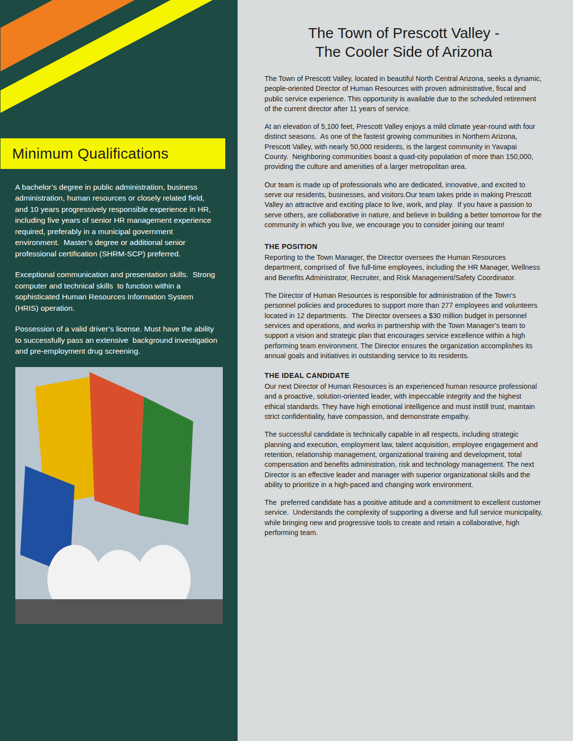Minimum Qualifications
A bachelor’s degree in public administration, business administration, human resources or closely related field, and 10 years progressively responsible experience in HR, including five years of senior HR management experience required, preferably in a municipal government environment. Master’s degree or additional senior professional certification (SHRM-SCP) preferred.
Exceptional communication and presentation skills. Strong computer and technical skills to function within a sophisticated Human Resources Information System (HRIS) operation.
Possession of a valid driver’s license. Must have the ability to successfully pass an extensive background investigation and pre-employment drug screening.
The Town of Prescott Valley -
The Cooler Side of Arizona
The Town of Prescott Valley, located in beautiful North Central Arizona, seeks a dynamic, people-oriented Director of Human Resources with proven administrative, fiscal and public service experience. This opportunity is available due to the scheduled retirement of the current director after 11 years of service.
At an elevation of 5,100 feet, Prescott Valley enjoys a mild climate year-round with four distinct seasons. As one of the fastest growing communities in Northern Arizona, Prescott Valley, with nearly 50,000 residents, is the largest community in Yavapai County. Neighboring communities boast a quad-city population of more than 150,000, providing the culture and amenities of a larger metropolitan area.
Our team is made up of professionals who are dedicated, innovative, and excited to serve our residents, businesses, and visitors.Our team takes pride in making Prescott Valley an attractive and exciting place to live, work, and play. If you have a passion to serve others, are collaborative in nature, and believe in building a better tomorrow for the community in which you live, we encourage you to consider joining our team!
THE POSITION
Reporting to the Town Manager, the Director oversees the Human Resources department, comprised of five full-time employees, including the HR Manager, Wellness and Benefits Administrator, Recruiter, and Risk Management/Safety Coordinator.
The Director of Human Resources is responsible for administration of the Town’s personnel policies and procedures to support more than 277 employees and volunteers located in 12 departments. The Director oversees a $30 million budget in personnel services and operations, and works in partnership with the Town Manager’s team to support a vision and strategic plan that encourages service excellence within a high performing team environment. The Director ensures the organization accomplishes its annual goals and initiatives in outstanding service to its residents.
THE IDEAL CANDIDATE
Our next Director of Human Resources is an experienced human resource professional and a proactive, solution-oriented leader, with impeccable integrity and the highest ethical standards. They have high emotional intelligence and must instill trust, maintain strict confidentiality, have compassion, and demonstrate empathy.
The successful candidate is technically capable in all respects, including strategic planning and execution, employment law, talent acquisition, employee engagement and retention, relationship management, organizational training and development, total compensation and benefits administration, risk and technology management. The next Director is an effective leader and manager with superior organizational skills and the ability to prioritize in a high-paced and changing work environment.
The preferred candidate has a positive attitude and a commitment to excellent customer service. Understands the complexity of supporting a diverse and full service municipality, while bringing new and progressive tools to create and retain a collaborative, high performing team.